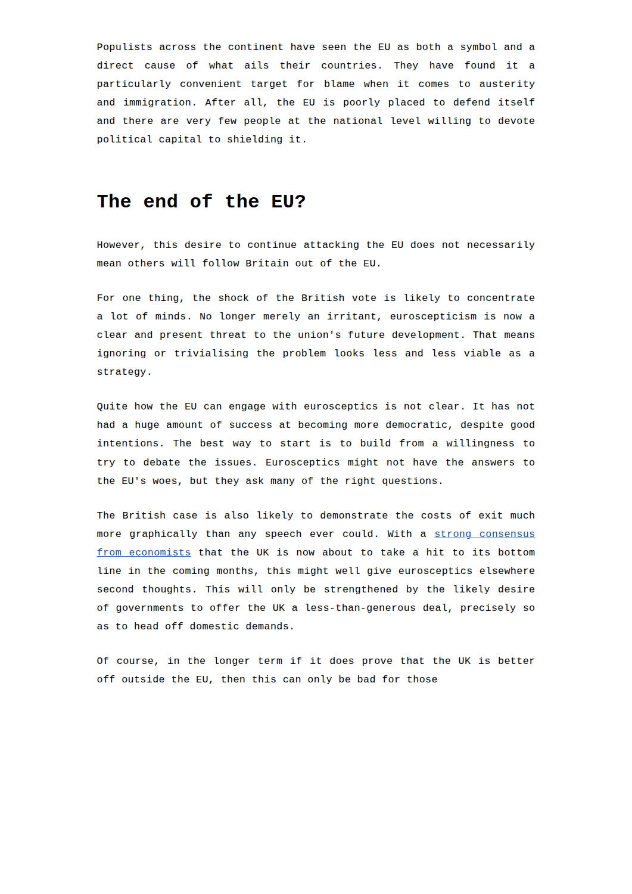Populists across the continent have seen the EU as both a symbol and a direct cause of what ails their countries. They have found it a particularly convenient target for blame when it comes to austerity and immigration. After all, the EU is poorly placed to defend itself and there are very few people at the national level willing to devote political capital to shielding it.
The end of the EU?
However, this desire to continue attacking the EU does not necessarily mean others will follow Britain out of the EU.
For one thing, the shock of the British vote is likely to concentrate a lot of minds. No longer merely an irritant, euroscepticism is now a clear and present threat to the union's future development. That means ignoring or trivialising the problem looks less and less viable as a strategy.
Quite how the EU can engage with eurosceptics is not clear. It has not had a huge amount of success at becoming more democratic, despite good intentions. The best way to start is to build from a willingness to try to debate the issues. Eurosceptics might not have the answers to the EU's woes, but they ask many of the right questions.
The British case is also likely to demonstrate the costs of exit much more graphically than any speech ever could. With a strong consensus from economists that the UK is now about to take a hit to its bottom line in the coming months, this might well give eurosceptics elsewhere second thoughts. This will only be strengthened by the likely desire of governments to offer the UK a less-than-generous deal, precisely so as to head off domestic demands.
Of course, in the longer term if it does prove that the UK is better off outside the EU, then this can only be bad for those